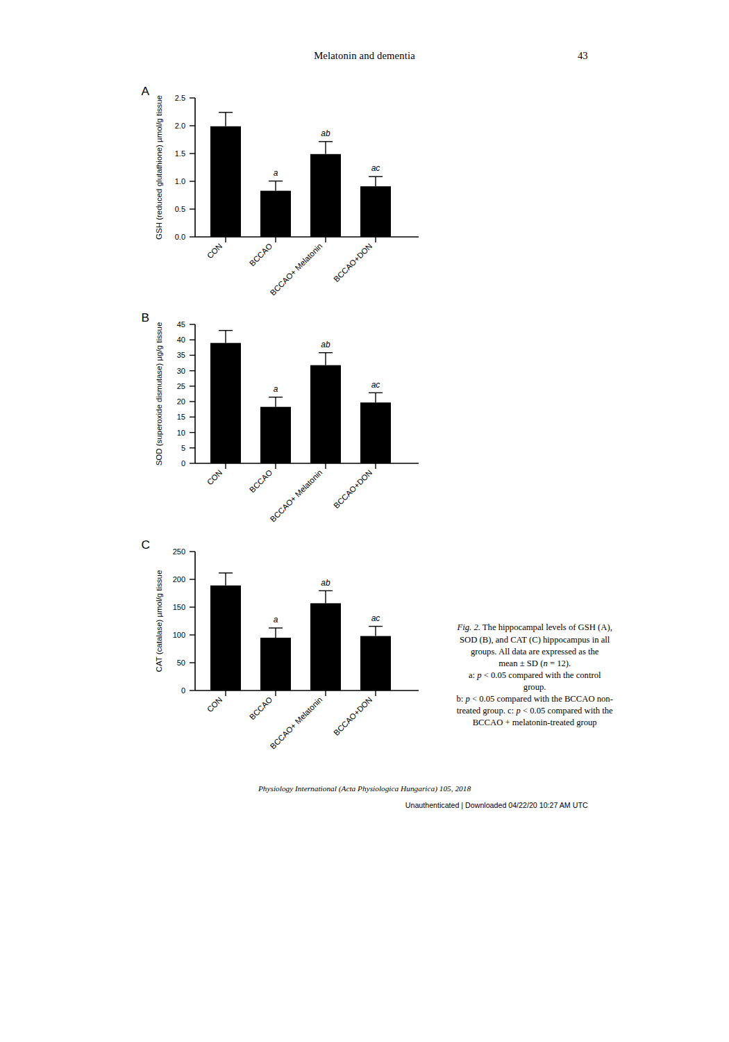Melatonin and dementia 43
A 0.0 0.5 1.0 1.5 2.0 2.5 GSH (reduced glutathione) µmol/g tissue a ab ac CON BCCAO BCCAO+ Melatonin BCCAO+DON
B 0 5 10 15 20 25 30 35 40 45 SOD (superoxide dismutase) µg/g tissue a ab ac CON BCCAO BCCAO+ Melatonin BCCAO+DON
C 0 50 100 150 200 250 CAT (catalase) µmol/g tissue a ab ac CON BCCAO BCCAO+ Melatonin BCCAO+DON
Fig. 2. The hippocampal levels of GSH (A), SOD (B), and CAT (C) hippocampus in all groups. All data are expressed as the mean ± SD (n = 12).
a: p < 0.05 compared with the control group.
b: p < 0.05 compared with the BCCAO non-treated group. c: p < 0.05 compared with the BCCAO + melatonin-treated group
Physiology International (Acta Physiologica Hungarica) 105, 2018
Unauthenticated | Downloaded 04/22/20 10:27 AM UTC